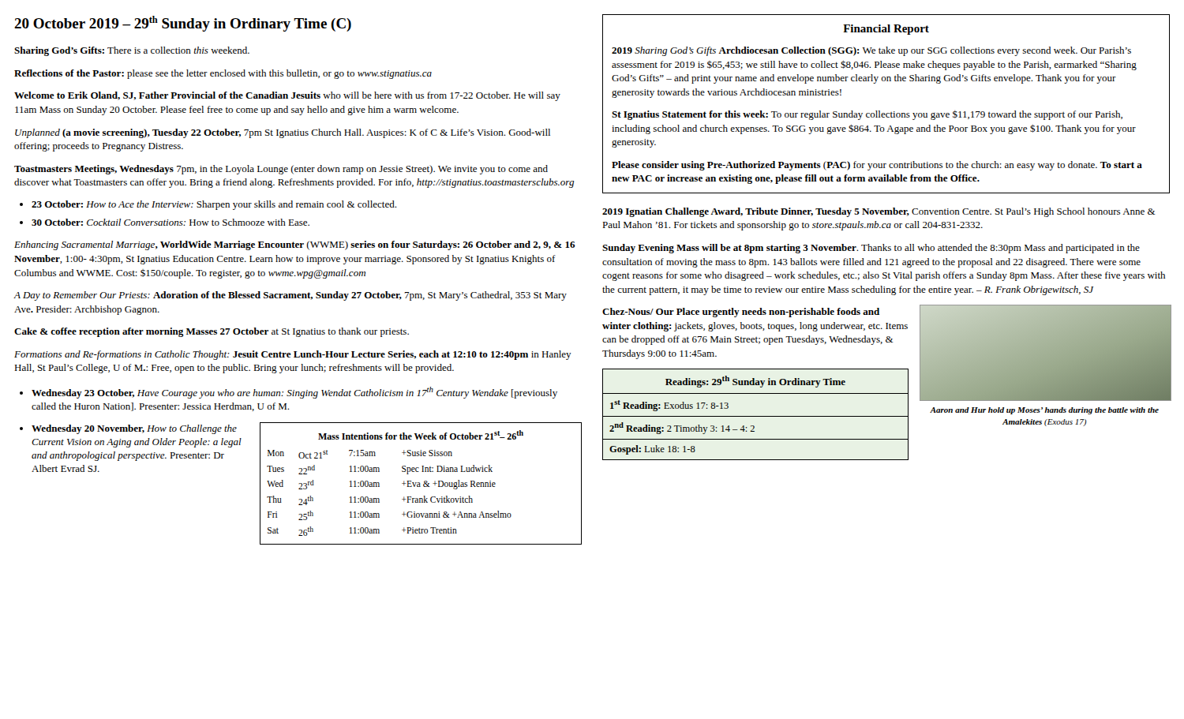20 October 2019 – 29th Sunday in Ordinary Time (C)
Sharing God’s Gifts: There is a collection this weekend.
Reflections of the Pastor: please see the letter enclosed with this bulletin, or go to www.stignatius.ca
Welcome to Erik Oland, SJ, Father Provincial of the Canadian Jesuits who will be here with us from 17-22 October. He will say 11am Mass on Sunday 20 October. Please feel free to come up and say hello and give him a warm welcome.
Unplanned (a movie screening), Tuesday 22 October, 7pm St Ignatius Church Hall. Auspices: K of C & Life’s Vision. Good-will offering; proceeds to Pregnancy Distress.
Toastmasters Meetings, Wednesdays 7pm, in the Loyola Lounge (enter down ramp on Jessie Street). We invite you to come and discover what Toastmasters can offer you. Bring a friend along. Refreshments provided. For info, http://stignatius.toastmastersclubs.org
23 October: How to Ace the Interview: Sharpen your skills and remain cool & collected.
30 October: Cocktail Conversations: How to Schmooze with Ease.
Enhancing Sacramental Marriage, WorldWide Marriage Encounter (WWME) series on four Saturdays: 26 October and 2, 9, & 16 November, 1:00- 4:30pm, St Ignatius Education Centre. Learn how to improve your marriage. Sponsored by St Ignatius Knights of Columbus and WWME. Cost: $150/couple. To register, go to wwme.wpg@gmail.com
A Day to Remember Our Priests: Adoration of the Blessed Sacrament, Sunday 27 October, 7pm, St Mary’s Cathedral, 353 St Mary Ave. Presider: Archbishop Gagnon.
Cake & coffee reception after morning Masses 27 October at St Ignatius to thank our priests.
Formations and Re-formations in Catholic Thought: Jesuit Centre Lunch-Hour Lecture Series, each at 12:10 to 12:40pm in Hanley Hall, St Paul’s College, U of M.: Free, open to the public. Bring your lunch; refreshments will be provided.
Wednesday 23 October, Have Courage you who are human: Singing Wendat Catholicism in 17th Century Wendake [previously called the Huron Nation]. Presenter: Jessica Herdman, U of M.
Wednesday 20 November, How to Challenge the Current Vision on Aging and Older People: a legal and anthropological perspective. Presenter: Dr Albert Evrad SJ.
Mass Intentions for the Week of October 21st– 26th
| Mon | Oct 21 st | 7:15am | +Susie Sisson |
| Tues | 22 nd | 11:00am | Spec Int: Diana Ludwick |
| Wed | 23 rd | 11:00am | +Eva & +Douglas Rennie |
| Thu | 24 th | 11:00am | +Frank Cvitkovitch |
| Fri | 25 th | 11:00am | +Giovanni & +Anna Anselmo |
| Sat | 26 th | 11:00am | +Pietro Trentin |
Financial Report
2019 Sharing God’s Gifts Archdiocesan Collection (SGG): We take up our SGG collections every second week. Our Parish’s assessment for 2019 is $65,453; we still have to collect $8,046. Please make cheques payable to the Parish, earmarked “Sharing God’s Gifts” – and print your name and envelope number clearly on the Sharing God’s Gifts envelope. Thank you for your generosity towards the various Archdiocesan ministries!
St Ignatius Statement for this week: To our regular Sunday collections you gave $11,179 toward the support of our Parish, including school and church expenses. To SGG you gave $864. To Agape and the Poor Box you gave $100. Thank you for your generosity.
Please consider using Pre-Authorized Payments (PAC) for your contributions to the church: an easy way to donate. To start a new PAC or increase an existing one, please fill out a form available from the Office.
2019 Ignatian Challenge Award, Tribute Dinner, Tuesday 5 November, Convention Centre. St Paul’s High School honours Anne & Paul Mahon ’81. For tickets and sponsorship go to store.stpauls.mb.ca or call 204-831-2332.
Sunday Evening Mass will be at 8pm starting 3 November. Thanks to all who attended the 8:30pm Mass and participated in the consultation of moving the mass to 8pm. 143 ballots were filled and 121 agreed to the proposal and 22 disagreed. There were some cogent reasons for some who disagreed – work schedules, etc.; also St Vital parish offers a Sunday 8pm Mass. After these five years with the current pattern, it may be time to review our entire Mass scheduling for the entire year. – R. Frank Obrigewitsch, SJ
Chez-Nous/ Our Place urgently needs non-perishable foods and winter clothing: jackets, gloves, boots, toques, long underwear, etc. Items can be dropped off at 676 Main Street; open Tuesdays, Wednesdays, & Thursdays 9:00 to 11:45am.
| Readings: 29 th Sunday in Ordinary Time |
| --- |
| 1 st Reading: Exodus 17: 8-13 |
| 2 nd Reading: 2 Timothy 3: 14 – 4: 2 |
| Gospel: Luke 18: 1-8 |
Aaron and Hur hold up Moses’ hands during the battle with the Amalekites (Exodus 17)